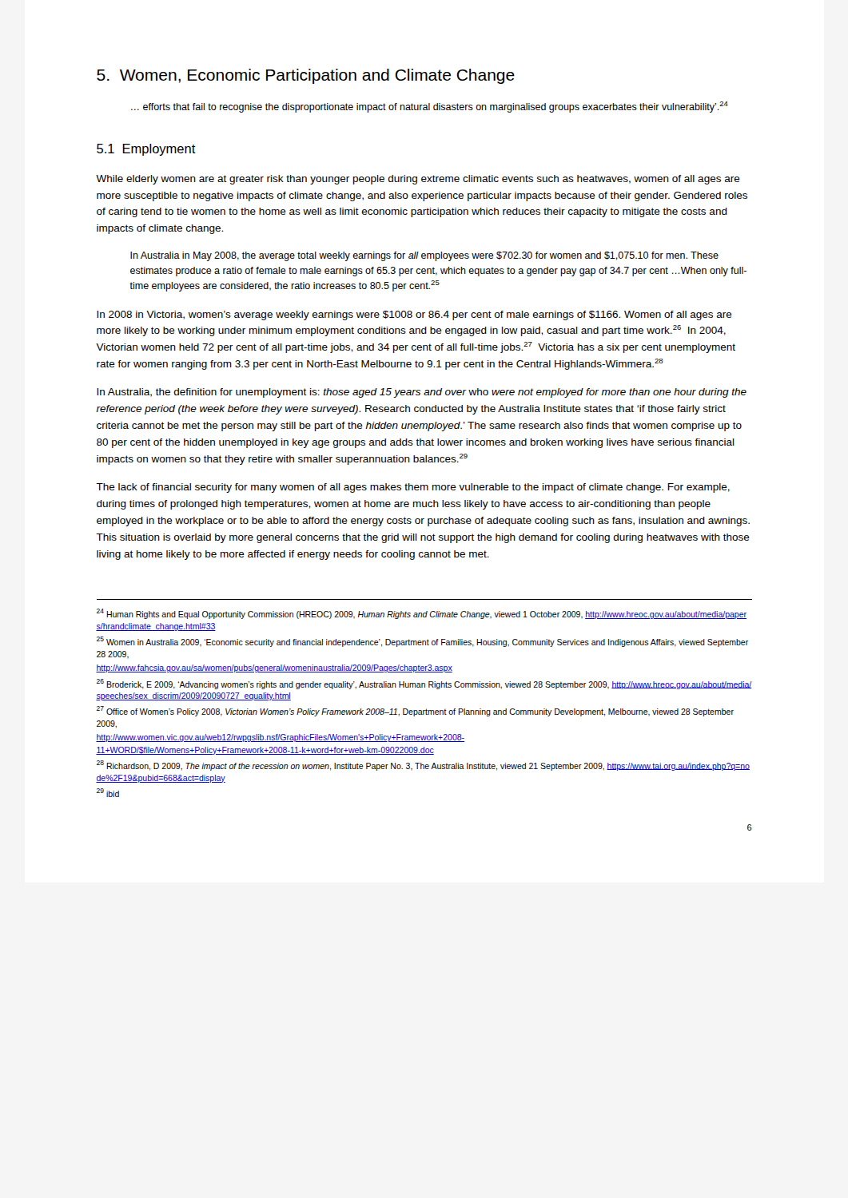5. Women, Economic Participation and Climate Change
… efforts that fail to recognise the disproportionate impact of natural disasters on marginalised groups exacerbates their vulnerability’.24
5.1 Employment
While elderly women are at greater risk than younger people during extreme climatic events such as heatwaves, women of all ages are more susceptible to negative impacts of climate change, and also experience particular impacts because of their gender. Gendered roles of caring tend to tie women to the home as well as limit economic participation which reduces their capacity to mitigate the costs and impacts of climate change.
In Australia in May 2008, the average total weekly earnings for all employees were $702.30 for women and $1,075.10 for men. These estimates produce a ratio of female to male earnings of 65.3 per cent, which equates to a gender pay gap of 34.7 per cent …When only full-time employees are considered, the ratio increases to 80.5 per cent.25
In 2008 in Victoria, women’s average weekly earnings were $1008 or 86.4 per cent of male earnings of $1166. Women of all ages are more likely to be working under minimum employment conditions and be engaged in low paid, casual and part time work.26 In 2004, Victorian women held 72 per cent of all part-time jobs, and 34 per cent of all full-time jobs.27 Victoria has a six per cent unemployment rate for women ranging from 3.3 per cent in North-East Melbourne to 9.1 per cent in the Central Highlands-Wimmera.28
In Australia, the definition for unemployment is: those aged 15 years and over who were not employed for more than one hour during the reference period (the week before they were surveyed). Research conducted by the Australia Institute states that ‘if those fairly strict criteria cannot be met the person may still be part of the hidden unemployed.’ The same research also finds that women comprise up to 80 per cent of the hidden unemployed in key age groups and adds that lower incomes and broken working lives have serious financial impacts on women so that they retire with smaller superannuation balances.29
The lack of financial security for many women of all ages makes them more vulnerable to the impact of climate change. For example, during times of prolonged high temperatures, women at home are much less likely to have access to air-conditioning than people employed in the workplace or to be able to afford the energy costs or purchase of adequate cooling such as fans, insulation and awnings. This situation is overlaid by more general concerns that the grid will not support the high demand for cooling during heatwaves with those living at home likely to be more affected if energy needs for cooling cannot be met.
24 Human Rights and Equal Opportunity Commission (HREOC) 2009, Human Rights and Climate Change, viewed 1 October 2009, http://www.hreoc.gov.au/about/media/papers/hrandclimate_change.html#33
25 Women in Australia 2009, ‘Economic security and financial independence’, Department of Families, Housing, Community Services and Indigenous Affairs, viewed September 28 2009,
http://www.fahcsia.gov.au/sa/women/pubs/general/womeninaustralia/2009/Pages/chapter3.aspx
26 Broderick, E 2009, ‘Advancing women’s rights and gender equality’, Australian Human Rights Commission, viewed 28 September 2009, http://www.hreoc.gov.au/about/media/speeches/sex_discrim/2009/20090727_equality.html
27 Office of Women’s Policy 2008, Victorian Women’s Policy Framework 2008–11, Department of Planning and Community Development, Melbourne, viewed 28 September 2009,
http://www.women.vic.gov.au/web12/rwpgslib.nsf/GraphicFiles/Women's+Policy+Framework+2008-
11+WORD/$file/Womens+Policy+Framework+2008-11-k+word+for+web-km-09022009.doc
28 Richardson, D 2009, The impact of the recession on women, Institute Paper No. 3, The Australia Institute, viewed 21 September 2009, https://www.tai.org.au/index.php?q=node%2F19&pubid=668&act=display
29 ibid
6